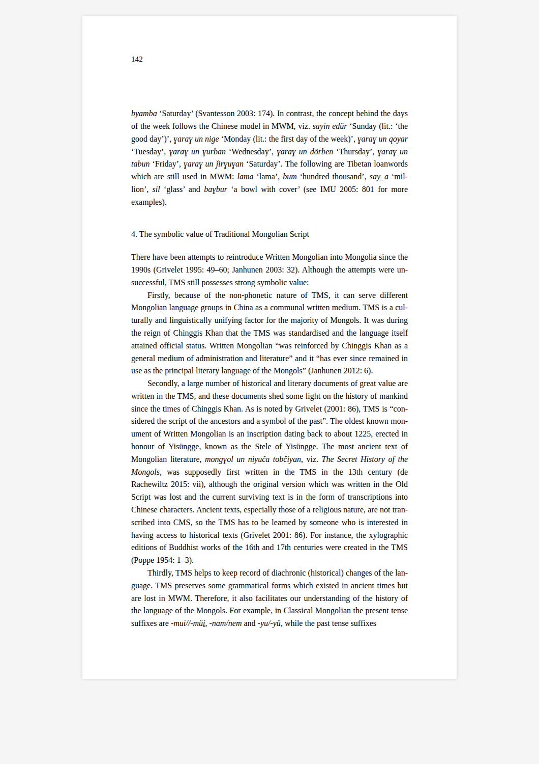142
byamba ‘Saturday’ (Svantesson 2003: 174). In contrast, the concept behind the days of the week follows the Chinese model in MWM, viz. sayin edür ‘Sunday (lit.: ‘the good day’)’, ɣaraɣ un nige ‘Monday (lit.: the first day of the week)’, ɣaraɣ un qoyar ‘Tuesday’, ɣaraɣ un ɣurban ‘Wednesday’, ɣaraɣ un dörben ‘Thursday’, ɣaraɣ un tabun ‘Friday’, ɣaraɣ un ǰirɣuɣan ‘Saturday’. The following are Tibetan loanwords which are still used in MWM: lama ‘lama’, bum ‘hundred thousand’, say_a ‘million’, sil ‘glass’ and baɣbur ‘a bowl with cover’ (see IMU 2005: 801 for more examples).
4. The symbolic value of Traditional Mongolian Script
There have been attempts to reintroduce Written Mongolian into Mongolia since the 1990s (Grivelet 1995: 49–60; Janhunen 2003: 32). Although the attempts were unsuccessful, TMS still possesses strong symbolic value:
Firstly, because of the non-phonetic nature of TMS, it can serve different Mongolian language groups in China as a communal written medium. TMS is a culturally and linguistically unifying factor for the majority of Mongols. It was during the reign of Chinggis Khan that the TMS was standardised and the language itself attained official status. Written Mongolian “was reinforced by Chinggis Khan as a general medium of administration and literature” and it “has ever since remained in use as the principal literary language of the Mongols” (Janhunen 2012: 6).
Secondly, a large number of historical and literary documents of great value are written in the TMS, and these documents shed some light on the history of mankind since the times of Chinggis Khan. As is noted by Grivelet (2001: 86), TMS is “considered the script of the ancestors and a symbol of the past”. The oldest known monument of Written Mongolian is an inscription dating back to about 1225, erected in honour of Yisüngge, known as the Stele of Yisüngge. The most ancient text of Mongolian literature, mongɣol un niyuča tobčiyan, viz. The Secret History of the Mongols, was supposedly first written in the TMS in the 13th century (de Rachewiltz 2015: vii), although the original version which was written in the Old Script was lost and the current surviving text is in the form of transcriptions into Chinese characters. Ancient texts, especially those of a religious nature, are not transcribed into CMS, so the TMS has to be learned by someone who is interested in having access to historical texts (Grivelet 2001: 86). For instance, the xylographic editions of Buddhist works of the 16th and 17th centuries were created in the TMS (Poppe 1954: 1–3).
Thirdly, TMS helps to keep record of diachronic (historical) changes of the language. TMS preserves some grammatical forms which existed in ancient times but are lost in MWM. Therefore, it also facilitates our understanding of the history of the language of the Mongols. For example, in Classical Mongolian the present tense suffixes are -mui//-müi, -nam/nem and -yu/-yü, while the past tense suffixes